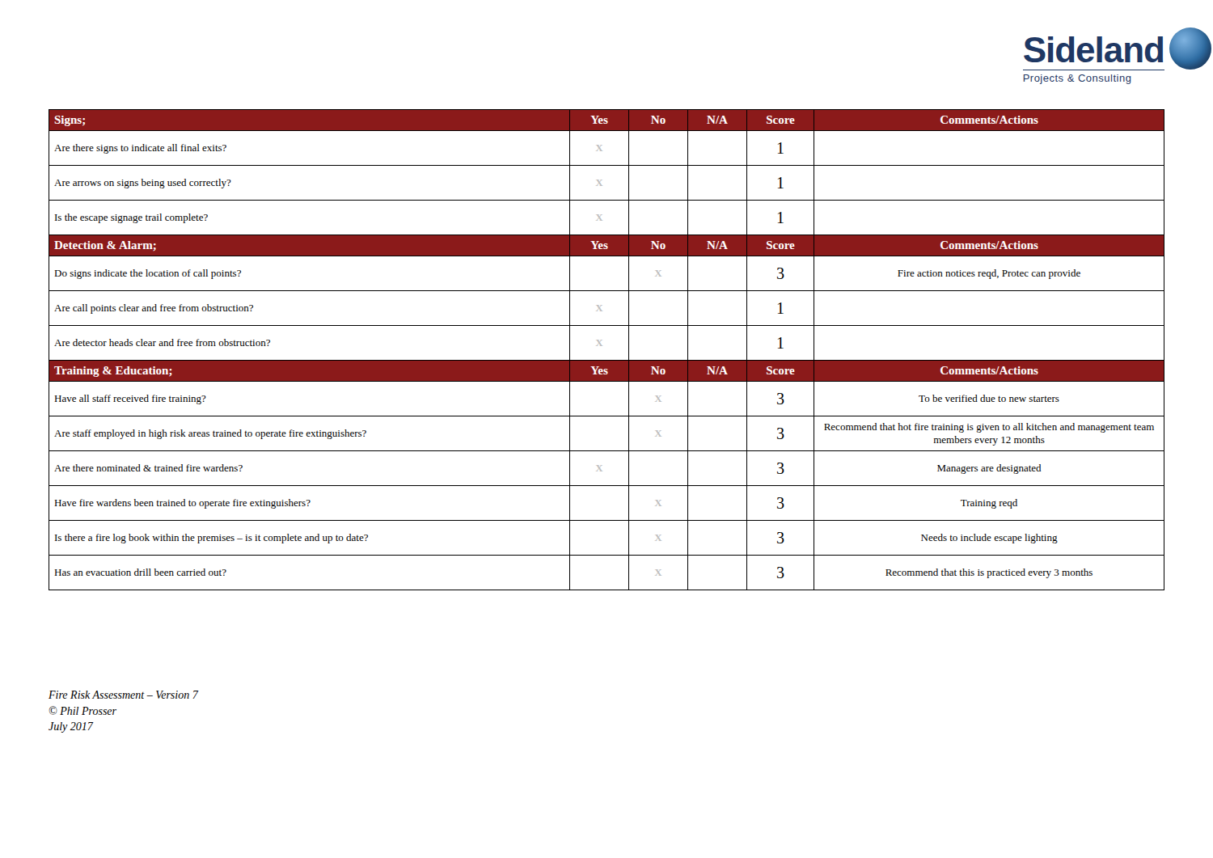Sideland
Projects & Consulting
| Signs; | Yes | No | N/A | Score | Comments/Actions |
| --- | --- | --- | --- | --- | --- |
| Are there signs to indicate all final exits? | X | | | 1 | |
| Are arrows on signs being used correctly? | X | | | 1 | |
| Is the escape signage trail complete? | X | | | 1 | |
| Detection & Alarm; | Yes | No | N/A | Score | Comments/Actions |
| Do signs indicate the location of call points? | | X | | 3 | Fire action notices reqd, Protec can provide |
| Are call points clear and free from obstruction? | X | | | 1 | |
| Are detector heads clear and free from obstruction? | X | | | 1 | |
| Training & Education; | Yes | No | N/A | Score | Comments/Actions |
| Have all staff received fire training? | | X | | 3 | To be verified due to new starters |
| Are staff employed in high risk areas trained to operate fire extinguishers? | | X | | 3 | Recommend that hot fire training is given to all kitchen and management team members every 12 months |
| Are there nominated & trained fire wardens? | X | | | 3 | Managers are designated |
| Have fire wardens been trained to operate fire extinguishers? | | X | | 3 | Training reqd |
| Is there a fire log book within the premises – is it complete and up to date? | | X | | 3 | Needs to include escape lighting |
| Has an evacuation drill been carried out? | | X | | 3 | Recommend that this is practiced every 3 months |
Fire Risk Assessment – Version 7
© Phil Prosser
July 2017